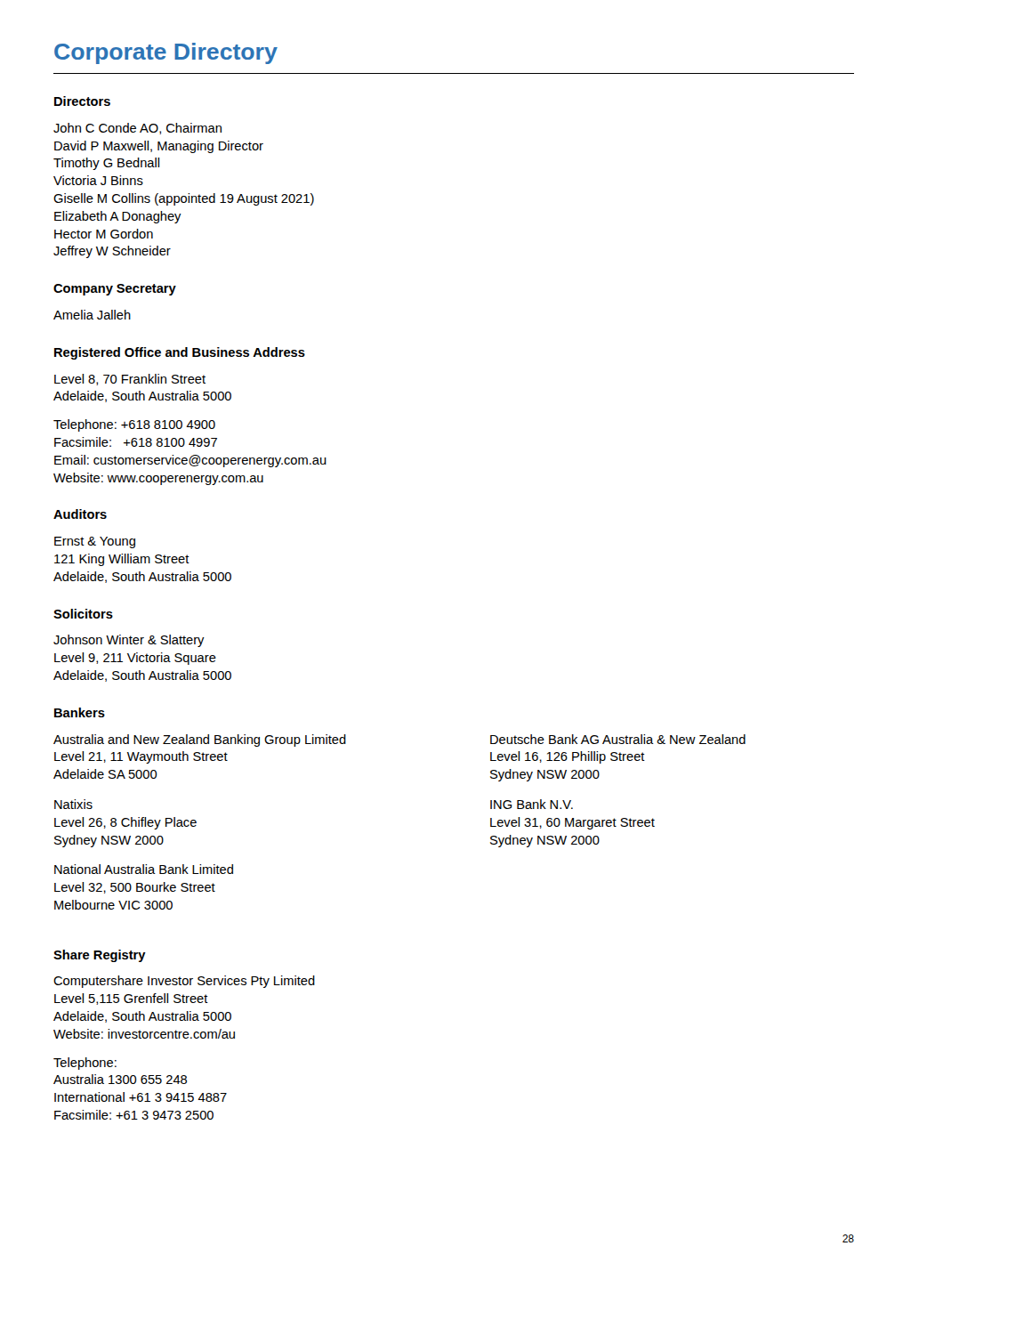Corporate Directory
Directors
John C Conde AO, Chairman
David P Maxwell, Managing Director
Timothy G Bednall
Victoria J Binns
Giselle M Collins (appointed 19 August 2021)
Elizabeth A Donaghey
Hector M Gordon
Jeffrey W Schneider
Company Secretary
Amelia Jalleh
Registered Office and Business Address
Level 8, 70 Franklin Street
Adelaide, South Australia 5000
Telephone: +618 8100 4900
Facsimile: +618 8100 4997
Email: customerservice@cooperenergy.com.au
Website: www.cooperenergy.com.au
Auditors
Ernst & Young
121 King William Street
Adelaide, South Australia 5000
Solicitors
Johnson Winter & Slattery
Level 9, 211 Victoria Square
Adelaide, South Australia 5000
Bankers
Australia and New Zealand Banking Group Limited
Level 21, 11 Waymouth Street
Adelaide SA 5000
Natixis
Level 26, 8 Chifley Place
Sydney NSW 2000
National Australia Bank Limited
Level 32, 500 Bourke Street
Melbourne VIC 3000
Deutsche Bank AG Australia & New Zealand
Level 16, 126 Phillip Street
Sydney NSW 2000
ING Bank N.V.
Level 31, 60 Margaret Street
Sydney NSW 2000
Share Registry
Computershare Investor Services Pty Limited
Level 5,115 Grenfell Street
Adelaide, South Australia 5000
Website: investorcentre.com/au
Telephone:
Australia 1300 655 248
International +61 3 9415 4887
Facsimile: +61 3 9473 2500
28